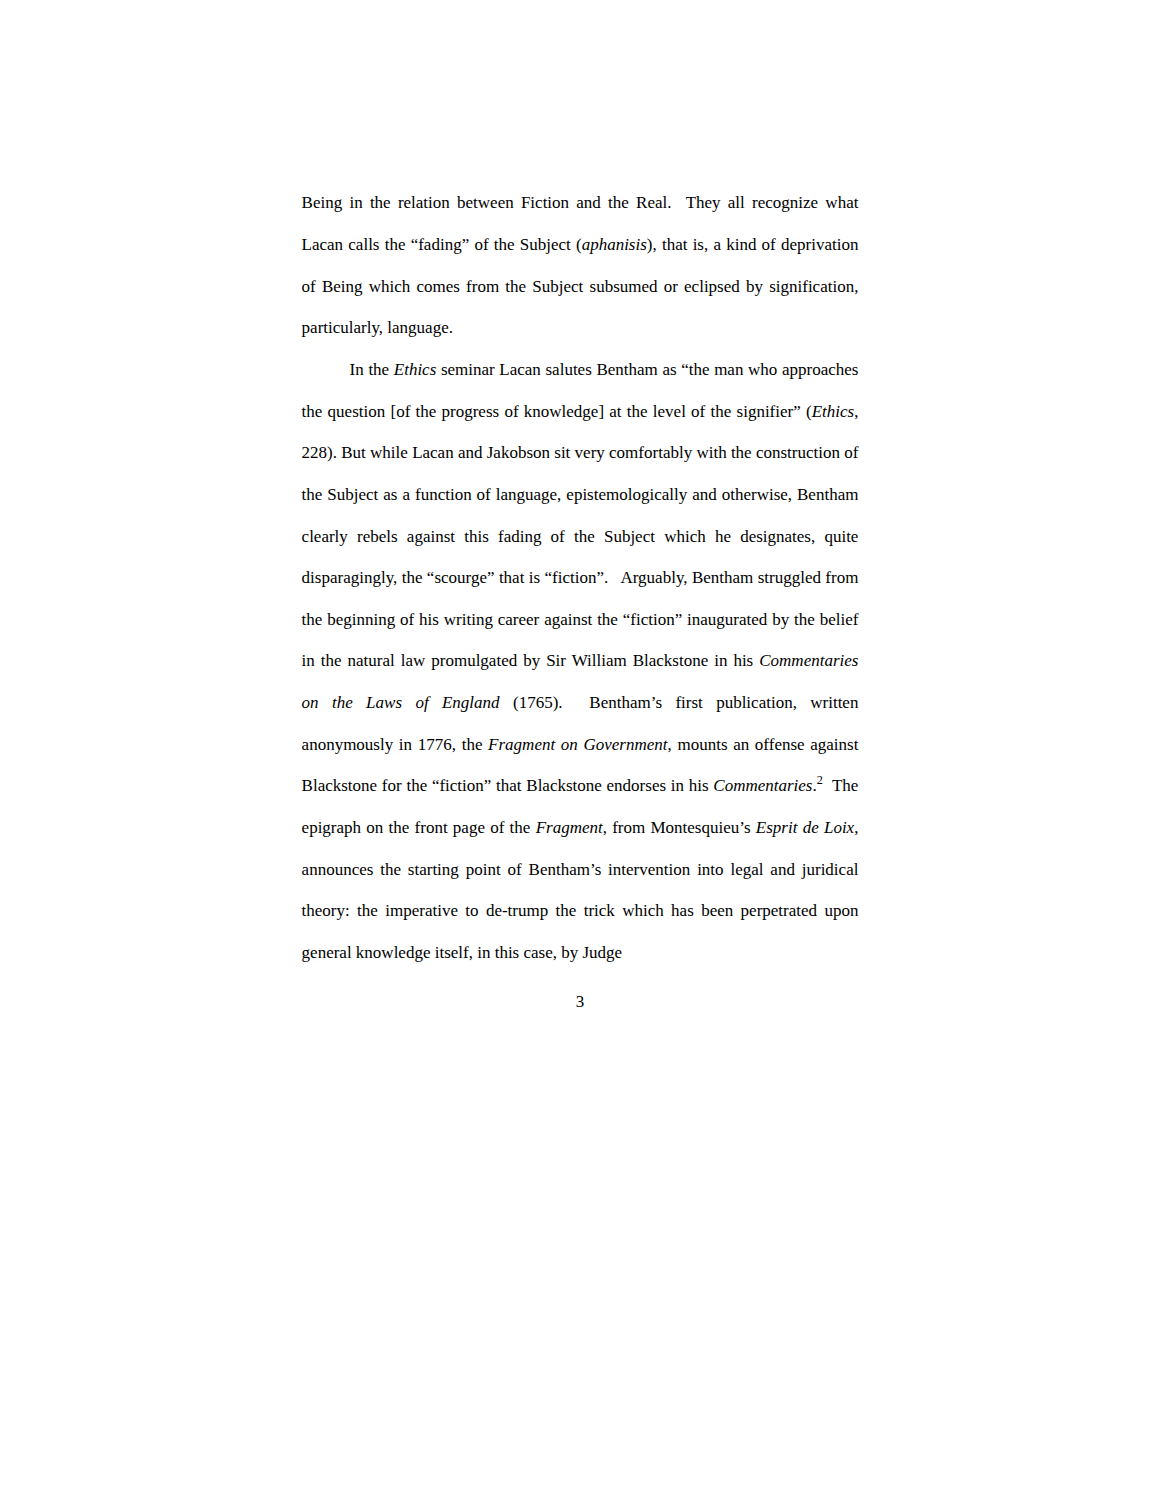Being in the relation between Fiction and the Real. They all recognize what Lacan calls the “fading” of the Subject (aphanisis), that is, a kind of deprivation of Being which comes from the Subject subsumed or eclipsed by signification, particularly, language.
In the Ethics seminar Lacan salutes Bentham as “the man who approaches the question [of the progress of knowledge] at the level of the signifier” (Ethics, 228). But while Lacan and Jakobson sit very comfortably with the construction of the Subject as a function of language, epistemologically and otherwise, Bentham clearly rebels against this fading of the Subject which he designates, quite disparagingly, the “scourge” that is “fiction”. Arguably, Bentham struggled from the beginning of his writing career against the “fiction” inaugurated by the belief in the natural law promulgated by Sir William Blackstone in his Commentaries on the Laws of England (1765). Bentham’s first publication, written anonymously in 1776, the Fragment on Government, mounts an offense against Blackstone for the “fiction” that Blackstone endorses in his Commentaries.2 The epigraph on the front page of the Fragment, from Montesquieu’s Esprit de Loix, announces the starting point of Bentham’s intervention into legal and juridical theory: the imperative to de-trump the trick which has been perpetrated upon general knowledge itself, in this case, by Judge
3